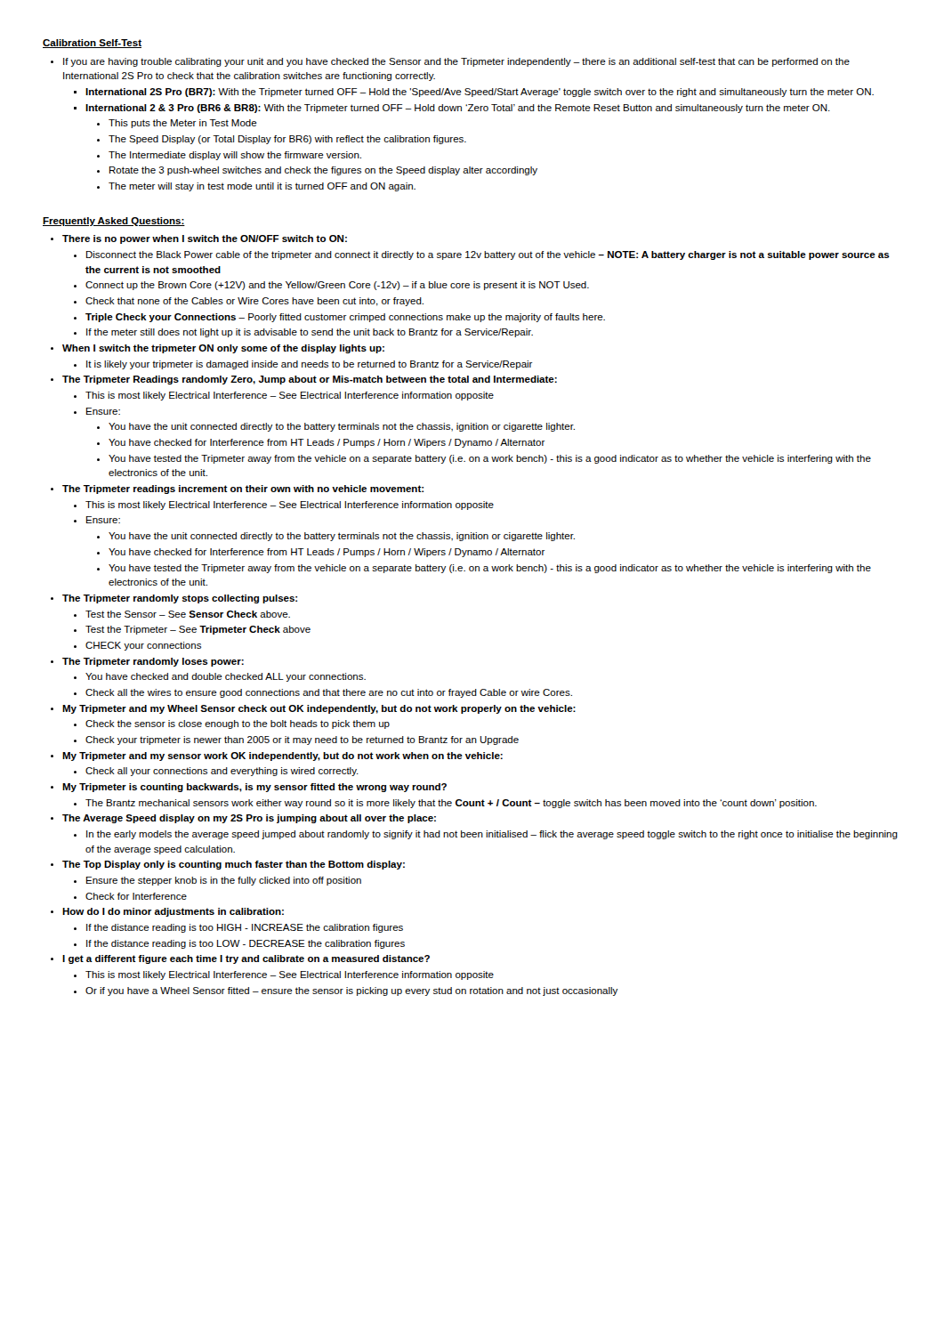Calibration Self-Test
If you are having trouble calibrating your unit and you have checked the Sensor and the Tripmeter independently – there is an additional self-test that can be performed on the International 2S Pro to check that the calibration switches are functioning correctly.
International 2S Pro (BR7): With the Tripmeter turned OFF – Hold the 'Speed/Ave Speed/Start Average' toggle switch over to the right and simultaneously turn the meter ON.
International 2 & 3 Pro (BR6 & BR8): With the Tripmeter turned OFF – Hold down ‘Zero Total’ and the Remote Reset Button and simultaneously turn the meter ON.
This puts the Meter in Test Mode
The Speed Display (or Total Display for BR6) with reflect the calibration figures.
The Intermediate display will show the firmware version.
Rotate the 3 push-wheel switches and check the figures on the Speed display alter accordingly
The meter will stay in test mode until it is turned OFF and ON again.
Frequently Asked Questions:
There is no power when I switch the ON/OFF switch to ON:
Disconnect the Black Power cable of the tripmeter and connect it directly to a spare 12v battery out of the vehicle – NOTE: A battery charger is not a suitable power source as the current is not smoothed
Connect up the Brown Core (+12V) and the Yellow/Green Core (-12v) – if a blue core is present it is NOT Used.
Check that none of the Cables or Wire Cores have been cut into, or frayed.
Triple Check your Connections – Poorly fitted customer crimped connections make up the majority of faults here.
If the meter still does not light up it is advisable to send the unit back to Brantz for a Service/Repair.
When I switch the tripmeter ON only some of the display lights up:
It is likely your tripmeter is damaged inside and needs to be returned to Brantz for a Service/Repair
The Tripmeter Readings randomly Zero, Jump about or Mis-match between the total and Intermediate:
This is most likely Electrical Interference – See Electrical Interference information opposite
Ensure:
You have the unit connected directly to the battery terminals not the chassis, ignition or cigarette lighter.
You have checked for Interference from HT Leads / Pumps / Horn / Wipers / Dynamo / Alternator
You have tested the Tripmeter away from the vehicle on a separate battery (i.e. on a work bench) - this is a good indicator as to whether the vehicle is interfering with the electronics of the unit.
The Tripmeter readings increment on their own with no vehicle movement:
This is most likely Electrical Interference – See Electrical Interference information opposite
Ensure:
You have the unit connected directly to the battery terminals not the chassis, ignition or cigarette lighter.
You have checked for Interference from HT Leads / Pumps / Horn / Wipers / Dynamo / Alternator
You have tested the Tripmeter away from the vehicle on a separate battery (i.e. on a work bench) - this is a good indicator as to whether the vehicle is interfering with the electronics of the unit.
The Tripmeter randomly stops collecting pulses:
Test the Sensor – See Sensor Check above.
Test the Tripmeter – See Tripmeter Check above
CHECK your connections
The Tripmeter randomly loses power:
You have checked and double checked ALL your connections.
Check all the wires to ensure good connections and that there are no cut into or frayed Cable or wire Cores.
My Tripmeter and my Wheel Sensor check out OK independently, but do not work properly on the vehicle:
Check the sensor is close enough to the bolt heads to pick them up
Check your tripmeter is newer than 2005 or it may need to be returned to Brantz for an Upgrade
My Tripmeter and my sensor work OK independently, but do not work when on the vehicle:
Check all your connections and everything is wired correctly.
My Tripmeter is counting backwards, is my sensor fitted the wrong way round?
The Brantz mechanical sensors work either way round so it is more likely that the Count + / Count – toggle switch has been moved into the ‘count down’ position.
The Average Speed display on my 2S Pro is jumping about all over the place:
In the early models the average speed jumped about randomly to signify it had not been initialised – flick the average speed toggle switch to the right once to initialise the beginning of the average speed calculation.
The Top Display only is counting much faster than the Bottom display:
Ensure the stepper knob is in the fully clicked into off position
Check for Interference
How do I do minor adjustments in calibration:
If the distance reading is too HIGH - INCREASE the calibration figures
If the distance reading is too LOW - DECREASE the calibration figures
I get a different figure each time I try and calibrate on a measured distance?
This is most likely Electrical Interference – See Electrical Interference information opposite
Or if you have a Wheel Sensor fitted – ensure the sensor is picking up every stud on rotation and not just occasionally